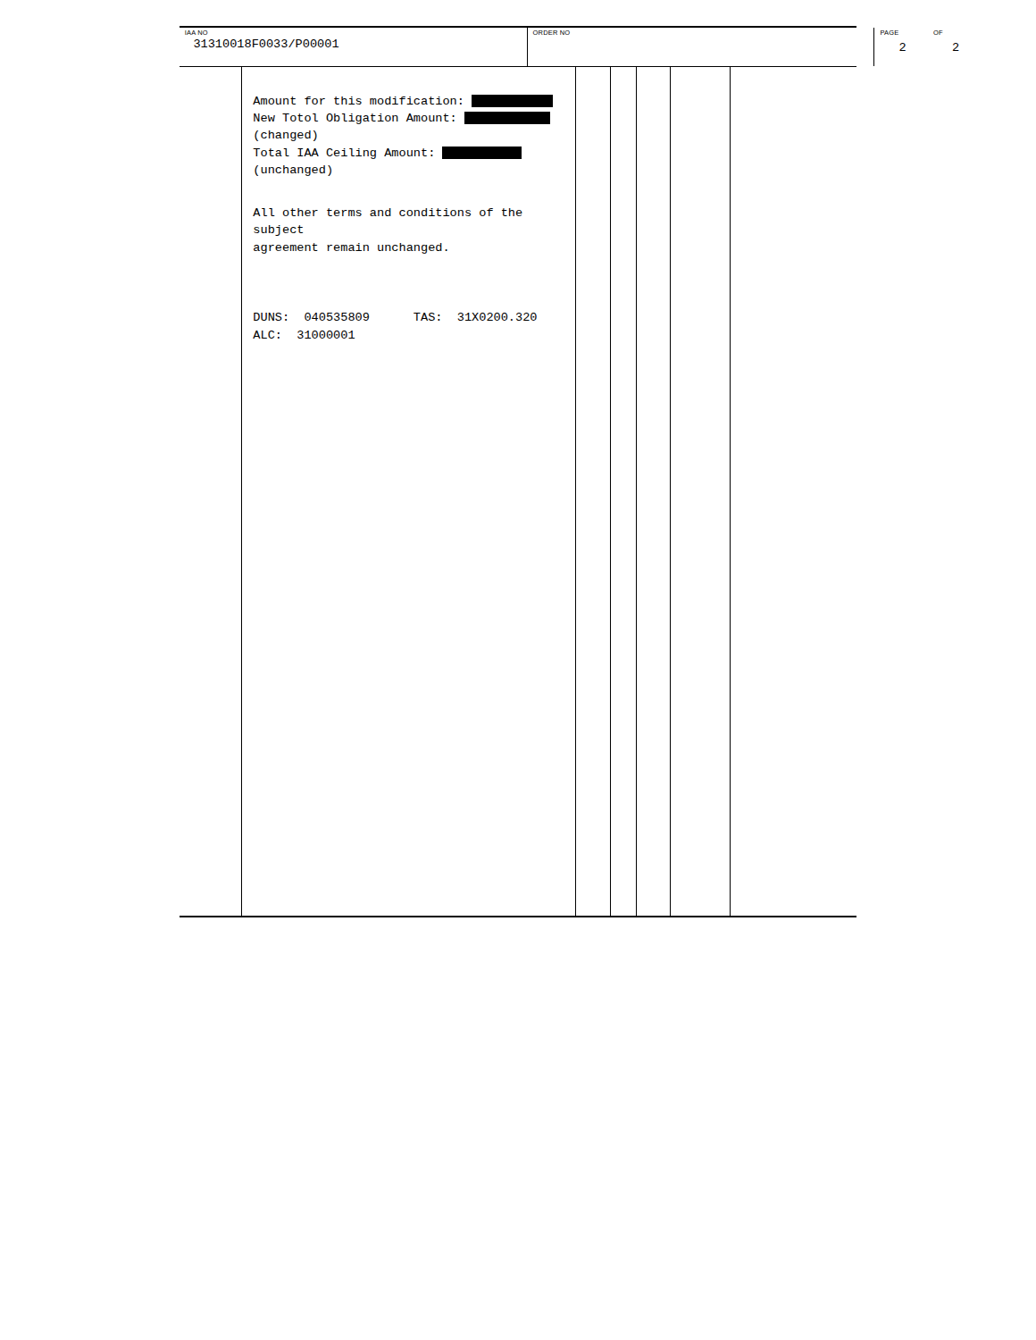IAA NO
31310018F0033/P00001
ORDER NO
PAGE OF
2 2
Amount for this modification: New Totol Obligation Amount: (changed) Total IAA Ceiling Amount: (unchanged) All other terms and conditions of the subject agreement remain unchanged. DUNS: 040535809 TAS: 31X0200.320 ALC: 31000001